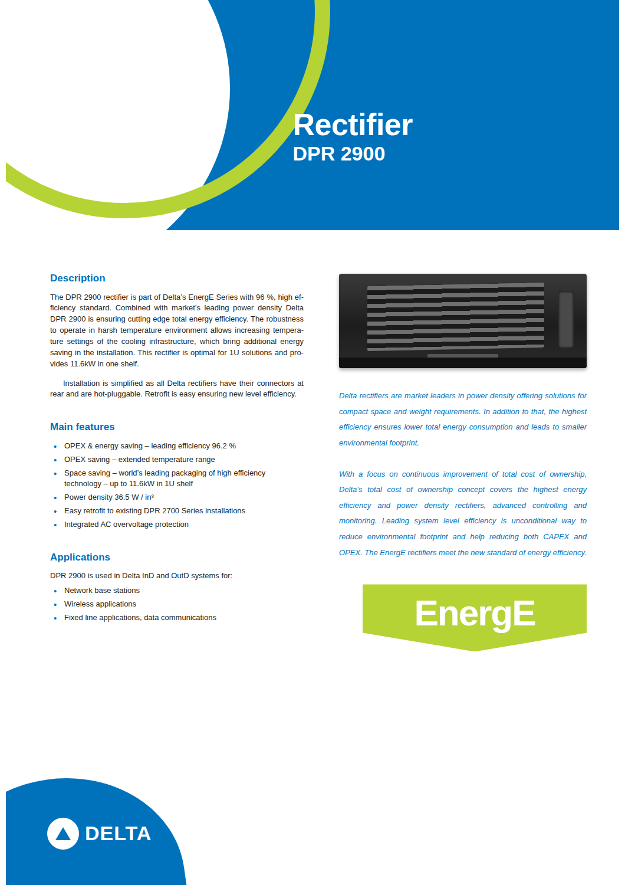Rectifier
DPR 2900
Description
The DPR 2900 rectifier is part of Delta’s EnergE Series with 96 %, high efficiency standard. Combined with market’s leading power density Delta DPR 2900 is ensuring cutting edge total energy efficiency. The robustness to operate in harsh temperature environment allows increasing temperature settings of the cooling infrastructure, which bring additional energy saving in the installation. This rectifier is optimal for 1U solutions and provides 11.6kW in one shelf.
Installation is simplified as all Delta rectifiers have their connectors at rear and are hot-pluggable. Retrofit is easy ensuring new level efficiency.
Main features
OPEX & energy saving – leading efficiency 96.2 %
OPEX saving – extended temperature range
Space saving – world’s leading packaging of high efficiency technology – up to 11.6kW in 1U shelf
Power density 36.5 W / in³
Easy retrofit to existing DPR 2700 Series installations
Integrated AC overvoltage protection
Applications
DPR 2900 is used in Delta InD and OutD systems for:
Network base stations
Wireless applications
Fixed line applications, data communications
Delta rectifiers are market leaders in power density offering solutions for compact space and weight requirements. In addition to that, the highest efficiency ensures lower total energy consumption and leads to smaller environmental footprint.
With a focus on continuous improvement of total cost of ownership, Delta’s total cost of ownership concept covers the highest energy efficiency and power density rectifiers, advanced controlling and monitoring. Leading system level efficiency is unconditional way to reduce environmental footprint and help reducing both CAPEX and OPEX. The EnergE rectifiers meet the new standard of energy efficiency.
EnergE
DELTA